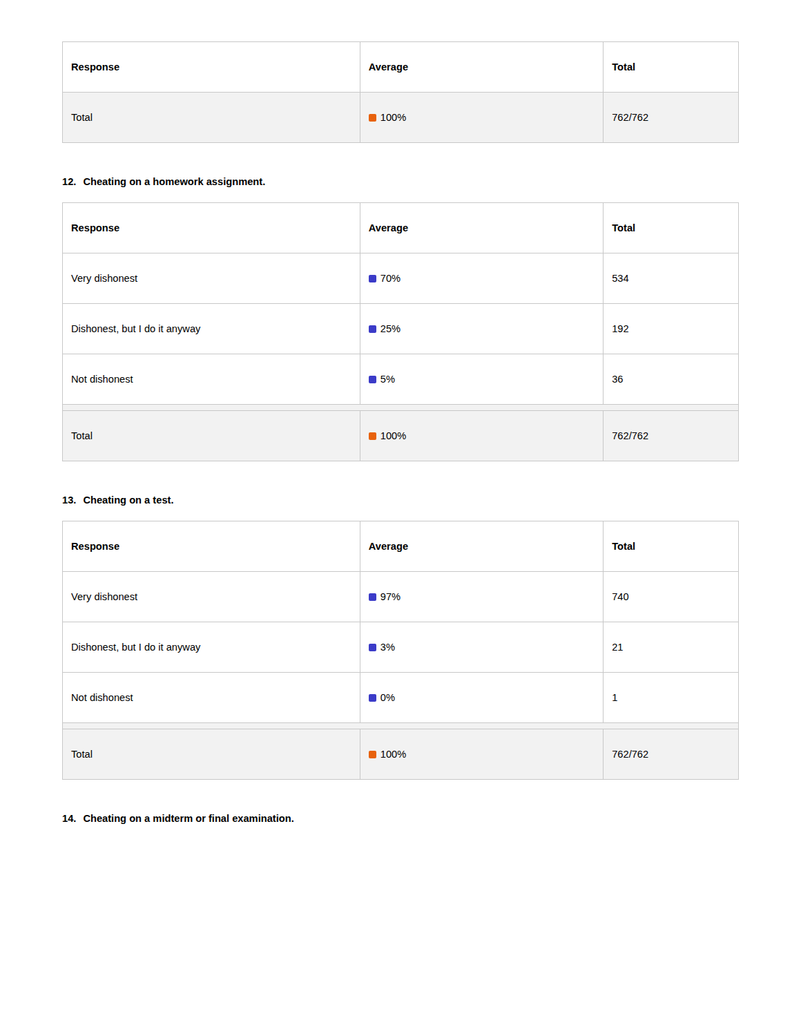| Response | Average | Total |
| --- | --- | --- |
| Total | 100% | 762/762 |
12. Cheating on a homework assignment.
| Response | Average | Total |
| --- | --- | --- |
| Very dishonest | 70% | 534 |
| Dishonest, but I do it anyway | 25% | 192 |
| Not dishonest | 5% | 36 |
| Total | 100% | 762/762 |
13. Cheating on a test.
| Response | Average | Total |
| --- | --- | --- |
| Very dishonest | 97% | 740 |
| Dishonest, but I do it anyway | 3% | 21 |
| Not dishonest | 0% | 1 |
| Total | 100% | 762/762 |
14. Cheating on a midterm or final examination.